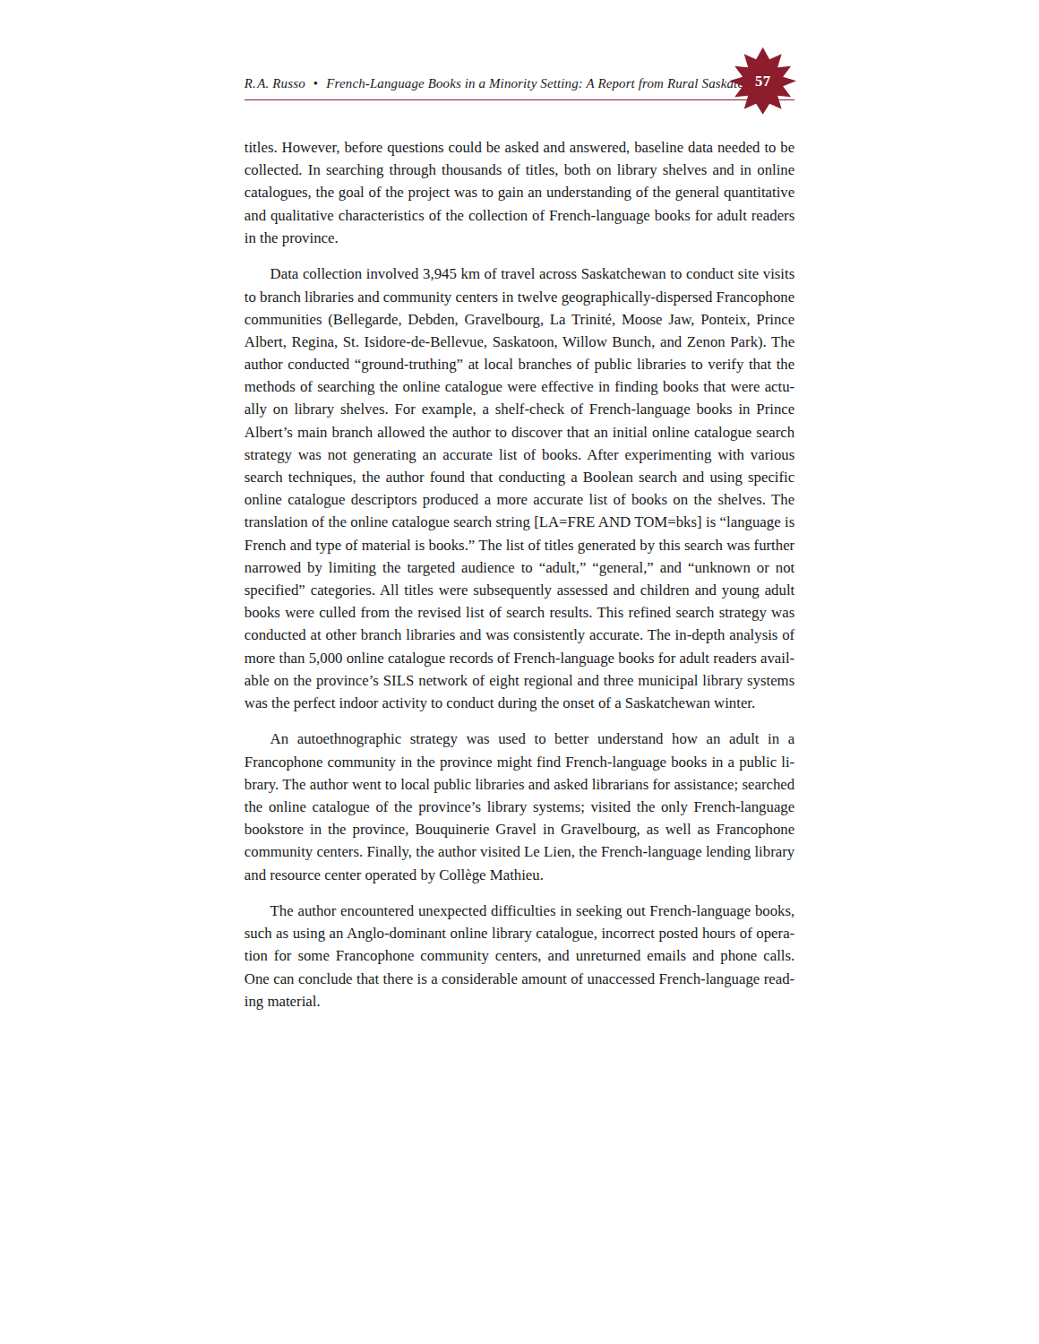R. A. Russo • French-Language Books in a Minority Setting: A Report from Rural Saskatchewan 57
titles. However, before questions could be asked and answered, baseline data needed to be collected. In searching through thousands of titles, both on library shelves and in online catalogues, the goal of the project was to gain an understanding of the general quantitative and qualitative characteristics of the collection of French-language books for adult readers in the province.
Data collection involved 3,945 km of travel across Saskatchewan to conduct site visits to branch libraries and community centers in twelve geographically-dispersed Francophone communities (Bellegarde, Debden, Gravelbourg, La Trinité, Moose Jaw, Ponteix, Prince Albert, Regina, St. Isidore-de-Bellevue, Saskatoon, Willow Bunch, and Zenon Park). The author conducted “ground-truthing” at local branches of public libraries to verify that the methods of searching the online catalogue were effective in finding books that were actually on library shelves. For example, a shelf-check of French-language books in Prince Albert’s main branch allowed the author to discover that an initial online catalogue search strategy was not generating an accurate list of books. After experimenting with various search techniques, the author found that conducting a Boolean search and using specific online catalogue descriptors produced a more accurate list of books on the shelves. The translation of the online catalogue search string [LA=FRE AND TOM=bks] is “language is French and type of material is books.” The list of titles generated by this search was further narrowed by limiting the targeted audience to “adult,” “general,” and “unknown or not specified” categories. All titles were subsequently assessed and children and young adult books were culled from the revised list of search results. This refined search strategy was conducted at other branch libraries and was consistently accurate. The in-depth analysis of more than 5,000 online catalogue records of French-language books for adult readers available on the province’s SILS network of eight regional and three municipal library systems was the perfect indoor activity to conduct during the onset of a Saskatchewan winter.
An autoethnographic strategy was used to better understand how an adult in a Francophone community in the province might find French-language books in a public library. The author went to local public libraries and asked librarians for assistance; searched the online catalogue of the province’s library systems; visited the only French-language bookstore in the province, Bouquinerie Gravel in Gravelbourg, as well as Francophone community centers. Finally, the author visited Le Lien, the French-language lending library and resource center operated by Collège Mathieu.
The author encountered unexpected difficulties in seeking out French-language books, such as using an Anglo-dominant online library catalogue, incorrect posted hours of operation for some Francophone community centers, and unreturned emails and phone calls. One can conclude that there is a considerable amount of unaccessed French-language reading material.